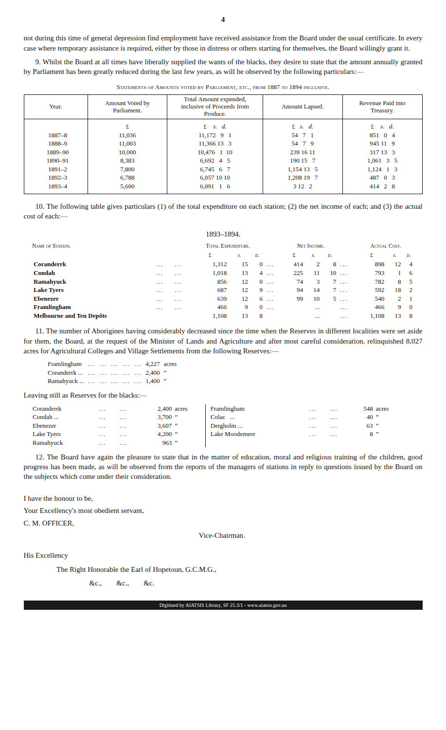4
not during this time of general depression find employment have received assistance from the Board under the usual certificate. In every case where temporary assistance is required, either by those in distress or others starting for themselves, the Board willingly grant it.
9. Whilst the Board at all times have liberally supplied the wants of the blacks, they desire to state that the amount annually granted by Parliament has been greatly reduced during the last few years, as will be observed by the following particulars:—
Statements of Amounts voted by Parliament, etc., from 1887 to 1894 inclusive.
| Year. | Amount Voted by Parliament. | Total Amount expended, inclusive of Proceeds from Produce. | Amount Lapsed. | Revenue Paid into Treasury. |
| --- | --- | --- | --- | --- |
| | £ | £ s. d. | £ s. d. | £ s. d. |
| 1887–8 | 11,036 | 11,172 9 1 | 54 7 1 | 851 0 4 |
| 1888–9 | 11,003 | 11,366 13 3 | 54 7 9 | 945 11 9 |
| 1889–90 | 10,000 | 10,476 1 10 | 239 16 11 | 317 13 3 |
| 1890–91 | 8,383 | 6,692 4 5 | 190 15 7 | 1,061 3 5 |
| 1891–2 | 7,800 | 6,745 6 7 | 1,154 13 5 | 1,124 1 3 |
| 1892–3 | 6,788 | 6,057 10 10 | 1,208 19 7 | 487 0 3 |
| 1893–4 | 5,600 | 6,091 1 6 | 3 12 2 | 414 2 8 |
10. The following table gives particulars (1) of the total expenditure on each station; (2) the net income of each; and (3) the actual cost of each:—
1893–1894.
| Name of Station. | | | Total Expenditure. | | Net Income. | | Actual Cost. |
| --- | --- | --- | --- | --- | --- | --- | --- |
| | | | £ | s. | d. | | £ | s. | d. | | £ | s. | d. |
| Coranderrk | ... | ... | 1,312 | 15 | 0 | ... | 414 | 2 | 8 | ... | 898 | 12 | 4 |
| Condah | ... | ... | 1,018 | 13 | 4 | ... | 225 | 11 | 10 | ... | 793 | 1 | 6 |
| Ramahyuck | ... | ... | 856 | 12 | 0 | ... | 74 | 3 | 7 | ... | 782 | 8 | 5 |
| Lake Tyers | ... | ... | 687 | 12 | 9 | ... | 94 | 14 | 7 | ... | 592 | 18 | 2 |
| Ebenezer | ... | ... | 639 | 12 | 6 | ... | 99 | 10 | 5 | ... | 540 | 2 | 1 |
| Framlingham | ... | ... | 466 | 9 | 0 | ... | | ... | | ... | 466 | 9 | 0 |
| Melbourne and Ten Depôts | | | 1,108 | 13 | 8 | | | ... | | ... | 1,108 | 13 | 8 |
11. The number of Aborigines having considerably decreased since the time when the Reserves in different localities were set aside for them, the Board, at the request of the Minister of Lands and Agriculture and after most careful consideration, relinquished 8,027 acres for Agricultural Colleges and Village Settlements from the following Reserves:—
| Framlingham | ... | ... | ... | ... | ... | 4,227 | acres |
| Coranderrk ... | ... | ... | ... | ... | ... | 2,400 | ” |
| Ramahyuck ... | ... | ... | ... | ... | ... | 1,400 | ” |
Leaving still as Reserves for the blacks:—
| Coranderrk | ... | ... | 2,400 | acres | Framlingham | ... | ... | 548 | acres |
| Condah ... | ... | ... | 3,700 | ” | Colac ... | ... | ... | 40 | ” |
| Ebenezer | ... | ... | 3,607 | ” | Dergholm ... | ... | ... | 63 | ” |
| Lake Tyers | ... | ... | 4,200 | ” | Lake Moodemere | ... | ... | 8 | ” |
| Ramahyuck | ... | ... | 963 | ” | | | | | |
12. The Board have again the pleasure to state that in the matter of education, moral and religious training of the children, good progress has been made, as will be observed from the reports of the managers of stations in reply to questions issued by the Board on the subjects which come under their consideration.
I have the honour to be,
Your Excellency's most obedient servant,
C. M. OFFICER,
Vice-Chairman.
His Excellency
The Right Honorable the Earl of Hopetoun, G.C.M.G.,
&c., &c., &c.
Digitised by AIATSIS Library, SF 25.3/1 - www.aiatsis.gov.au